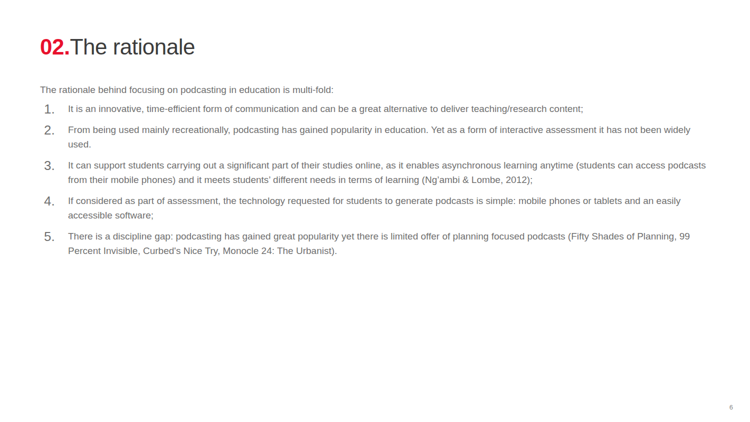02. The rationale
The rationale behind focusing on podcasting in education is multi-fold:
It is an innovative, time-efficient form of communication and can be a great alternative to deliver teaching/research content;
From being used mainly recreationally, podcasting has gained popularity in education. Yet as a form of interactive assessment it has not been widely used.
It can support students carrying out a significant part of their studies online, as it enables asynchronous learning anytime (students can access podcasts from their mobile phones) and it meets students’ different needs in terms of learning (Ng’ambi & Lombe, 2012);
If considered as part of assessment, the technology requested for students to generate podcasts is simple: mobile phones or tablets and an easily accessible software;
There is a discipline gap: podcasting has gained great popularity yet there is limited offer of planning focused podcasts (Fifty Shades of Planning, 99 Percent Invisible, Curbed's Nice Try, Monocle 24: The Urbanist).
6